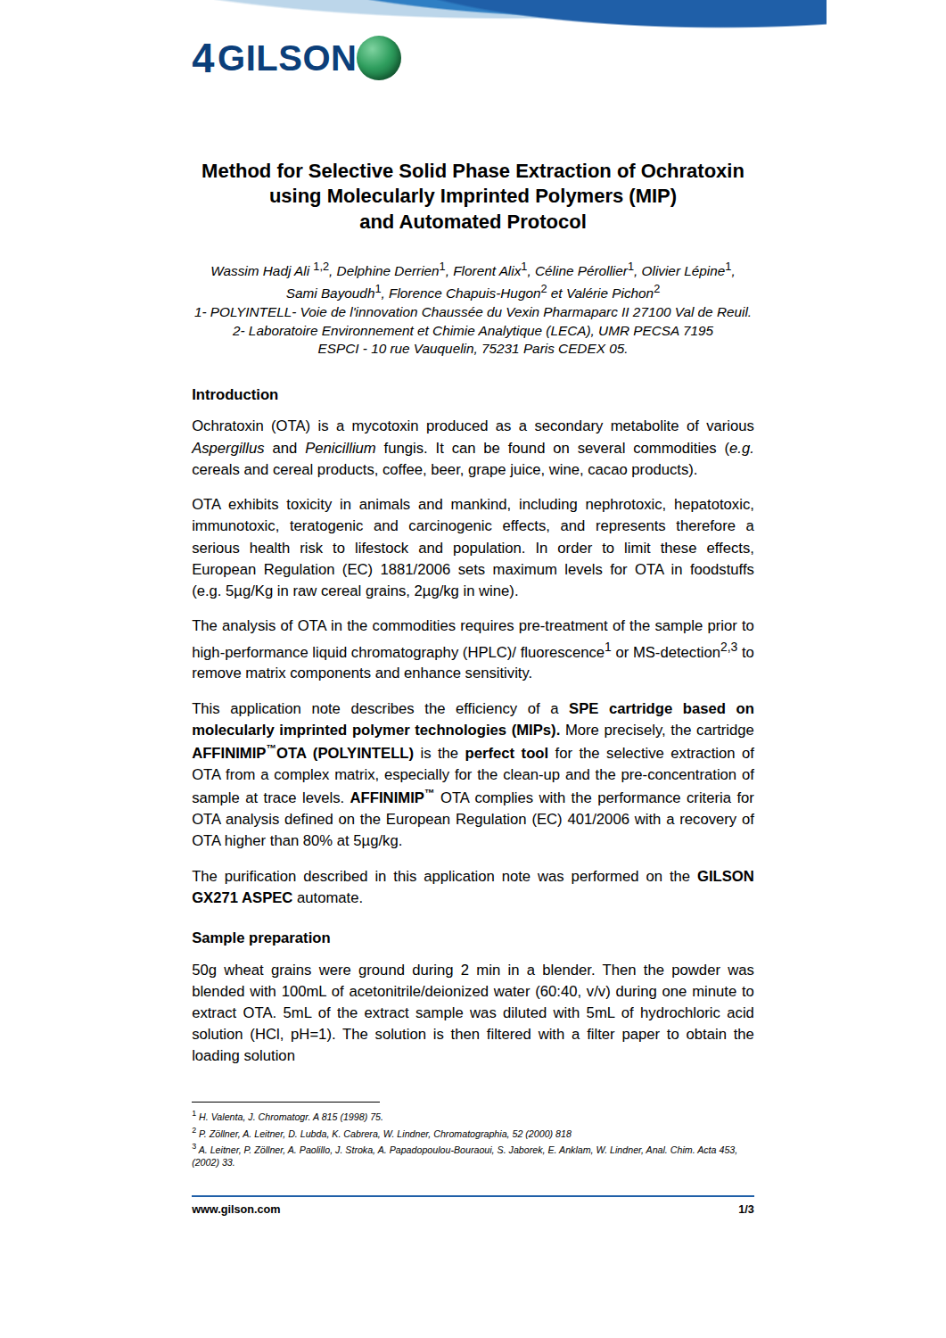4 GILSON
Method for Selective Solid Phase Extraction of Ochratoxin
using Molecularly Imprinted Polymers (MIP)
and Automated Protocol
Wassim Hadj Ali 1,2, Delphine Derrien1, Florent Alix1, Céline Pérollier1, Olivier Lépine1,
Sami Bayoudh1, Florence Chapuis-Hugon2 et Valérie Pichon2
1- POLYINTELL- Voie de l'innovation Chaussée du Vexin Pharmaparc II 27100 Val de Reuil.
2- Laboratoire Environnement et Chimie Analytique (LECA), UMR PECSA 7195
ESPCI - 10 rue Vauquelin, 75231 Paris CEDEX 05.
Introduction
Ochratoxin (OTA) is a mycotoxin produced as a secondary metabolite of various Aspergillus and Penicillium fungis. It can be found on several commodities (e.g. cereals and cereal products, coffee, beer, grape juice, wine, cacao products).
OTA exhibits toxicity in animals and mankind, including nephrotoxic, hepatotoxic, immunotoxic, teratogenic and carcinogenic effects, and represents therefore a serious health risk to lifestock and population. In order to limit these effects, European Regulation (EC) 1881/2006 sets maximum levels for OTA in foodstuffs (e.g. 5µg/Kg in raw cereal grains, 2µg/kg in wine).
The analysis of OTA in the commodities requires pre-treatment of the sample prior to high-performance liquid chromatography (HPLC)/ fluorescence1 or MS-detection2,3 to remove matrix components and enhance sensitivity.
This application note describes the efficiency of a SPE cartridge based on molecularly imprinted polymer technologies (MIPs). More precisely, the cartridge AFFINIMIP™OTA (POLYINTELL) is the perfect tool for the selective extraction of OTA from a complex matrix, especially for the clean-up and the pre-concentration of sample at trace levels. AFFINIMIP™ OTA complies with the performance criteria for OTA analysis defined on the European Regulation (EC) 401/2006 with a recovery of OTA higher than 80% at 5µg/kg.
The purification described in this application note was performed on the GILSON GX271 ASPEC automate.
Sample preparation
50g wheat grains were ground during 2 min in a blender. Then the powder was blended with 100mL of acetonitrile/deionized water (60:40, v/v) during one minute to extract OTA. 5mL of the extract sample was diluted with 5mL of hydrochloric acid solution (HCl, pH=1). The solution is then filtered with a filter paper to obtain the loading solution
1 H. Valenta, J. Chromatogr. A 815 (1998) 75.
2 P. Zöllner, A. Leitner, D. Lubda, K. Cabrera, W. Lindner, Chromatographia, 52 (2000) 818
3 A. Leitner, P. Zöllner, A. Paolillo, J. Stroka, A. Papadopoulou-Bouraoui, S. Jaborek, E. Anklam, W. Lindner, Anal. Chim. Acta 453, (2002) 33.
www.gilson.com 1/3